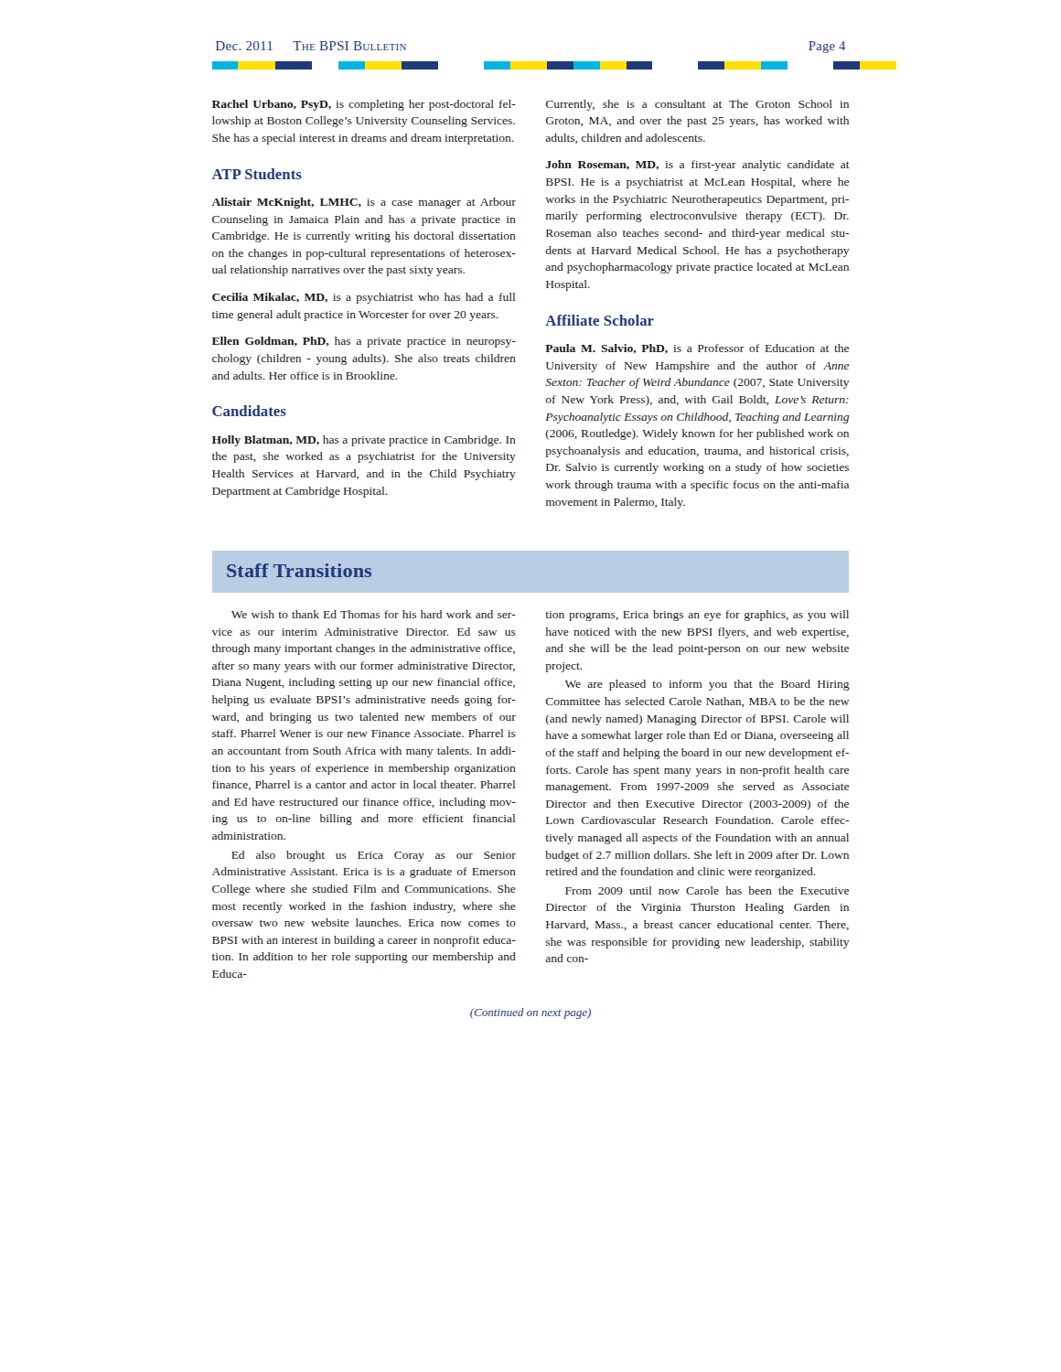Dec. 2011 The BPSI Bulletin
Page 4
Rachel Urbano, PsyD, is completing her post-doctoral fellowship at Boston College’s University Counseling Services. She has a special interest in dreams and dream interpretation.
ATP Students
Alistair McKnight, LMHC, is a case manager at Arbour Counseling in Jamaica Plain and has a private practice in Cambridge. He is currently writing his doctoral dissertation on the changes in pop-cultural representations of heterosexual relationship narratives over the past sixty years.
Cecilia Mikalac, MD, is a psychiatrist who has had a full time general adult practice in Worcester for over 20 years.
Ellen Goldman, PhD, has a private practice in neuropsychology (children - young adults). She also treats children and adults. Her office is in Brookline.
Candidates
Holly Blatman, MD, has a private practice in Cambridge. In the past, she worked as a psychiatrist for the University Health Services at Harvard, and in the Child Psychiatry Department at Cambridge Hospital.
Currently, she is a consultant at The Groton School in Groton, MA, and over the past 25 years, has worked with adults, children and adolescents.
John Roseman, MD, is a first-year analytic candidate at BPSI. He is a psychiatrist at McLean Hospital, where he works in the Psychiatric Neurotherapeutics Department, primarily performing electroconvulsive therapy (ECT). Dr. Roseman also teaches second- and third-year medical students at Harvard Medical School. He has a psychotherapy and psychopharmacology private practice located at McLean Hospital.
Affiliate Scholar
Paula M. Salvio, PhD, is a Professor of Education at the University of New Hampshire and the author of Anne Sexton: Teacher of Weird Abundance (2007, State University of New York Press), and, with Gail Boldt, Love’s Return: Psychoanalytic Essays on Childhood, Teaching and Learning (2006, Routledge). Widely known for her published work on psychoanalysis and education, trauma, and historical crisis, Dr. Salvio is currently working on a study of how societies work through trauma with a specific focus on the anti-mafia movement in Palermo, Italy.
Staff Transitions
We wish to thank Ed Thomas for his hard work and service as our interim Administrative Director. Ed saw us through many important changes in the administrative office, after so many years with our former administrative Director, Diana Nugent, including setting up our new financial office, helping us evaluate BPSI’s administrative needs going forward, and bringing us two talented new members of our staff. Pharrel Wener is our new Finance Associate. Pharrel is an accountant from South Africa with many talents. In addition to his years of experience in membership organization finance, Pharrel is a cantor and actor in local theater. Pharrel and Ed have restructured our finance office, including moving us to on-line billing and more efficient financial administration.
Ed also brought us Erica Coray as our Senior Administrative Assistant. Erica is is a graduate of Emerson College where she studied Film and Communications. She most recently worked in the fashion industry, where she oversaw two new website launches. Erica now comes to BPSI with an interest in building a career in nonprofit education. In addition to her role supporting our membership and Educa-
tion programs, Erica brings an eye for graphics, as you will have noticed with the new BPSI flyers, and web expertise, and she will be the lead point-person on our new website project.
We are pleased to inform you that the Board Hiring Committee has selected Carole Nathan, MBA to be the new (and newly named) Managing Director of BPSI. Carole will have a somewhat larger role than Ed or Diana, overseeing all of the staff and helping the board in our new development efforts. Carole has spent many years in non-profit health care management. From 1997-2009 she served as Associate Director and then Executive Director (2003-2009) of the Lown Cardiovascular Research Foundation. Carole effectively managed all aspects of the Foundation with an annual budget of 2.7 million dollars. She left in 2009 after Dr. Lown retired and the foundation and clinic were reorganized.
From 2009 until now Carole has been the Executive Director of the Virginia Thurston Healing Garden in Harvard, Mass., a breast cancer educational center. There, she was responsible for providing new leadership, stability and con-
(Continued on next page)